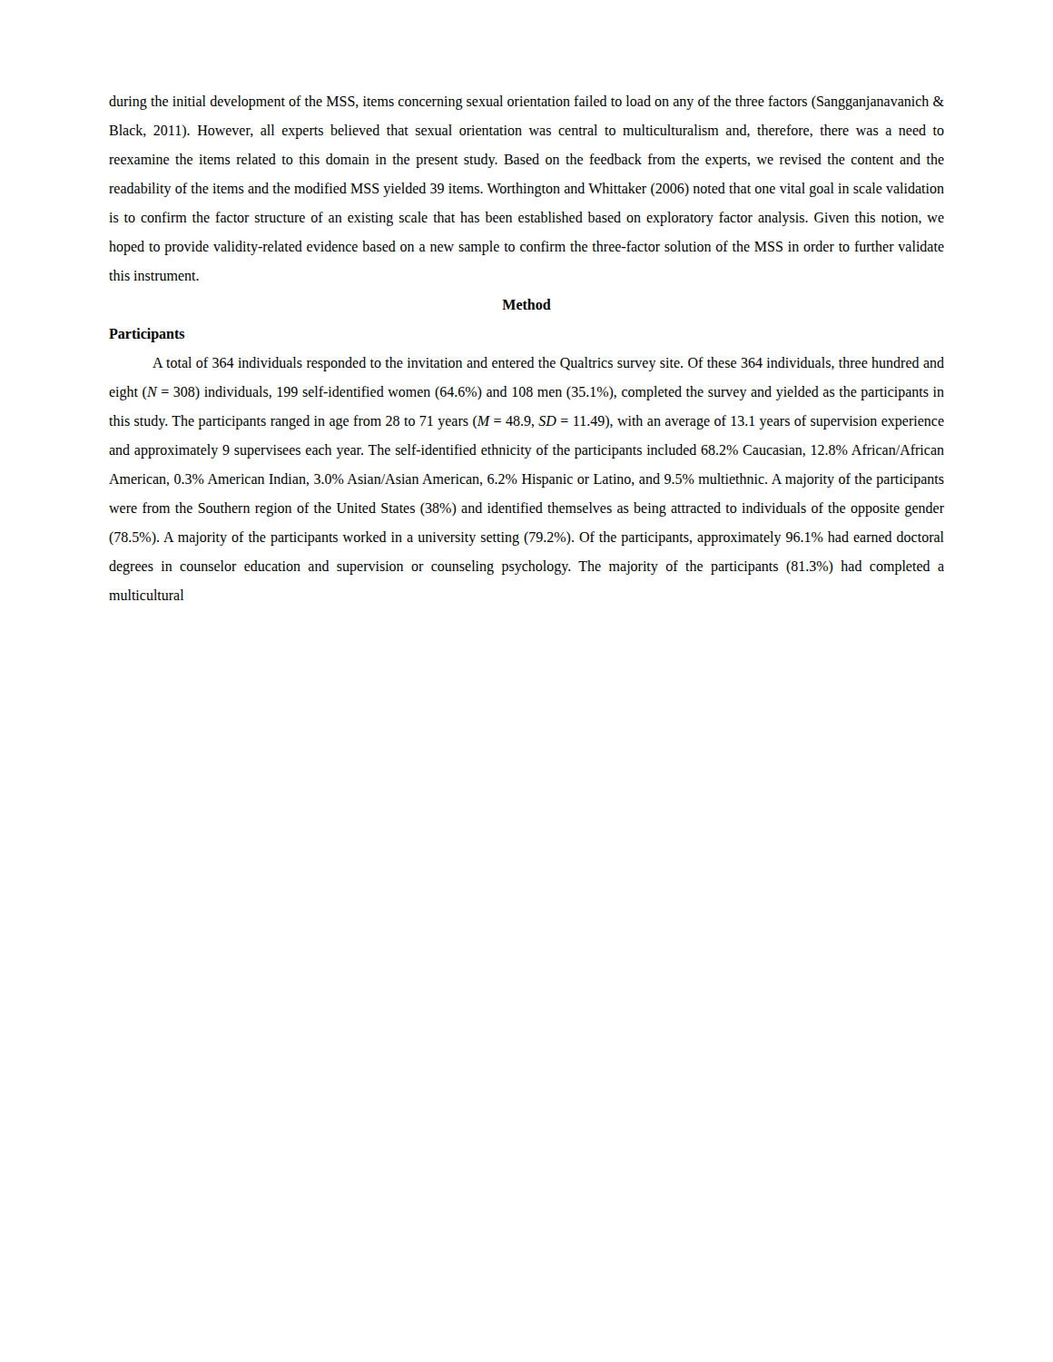during the initial development of the MSS, items concerning sexual orientation failed to load on any of the three factors (Sangganjanavanich & Black, 2011). However, all experts believed that sexual orientation was central to multiculturalism and, therefore, there was a need to reexamine the items related to this domain in the present study. Based on the feedback from the experts, we revised the content and the readability of the items and the modified MSS yielded 39 items. Worthington and Whittaker (2006) noted that one vital goal in scale validation is to confirm the factor structure of an existing scale that has been established based on exploratory factor analysis. Given this notion, we hoped to provide validity-related evidence based on a new sample to confirm the three-factor solution of the MSS in order to further validate this instrument.
Method
Participants
A total of 364 individuals responded to the invitation and entered the Qualtrics survey site. Of these 364 individuals, three hundred and eight (N = 308) individuals, 199 self-identified women (64.6%) and 108 men (35.1%), completed the survey and yielded as the participants in this study. The participants ranged in age from 28 to 71 years (M = 48.9, SD = 11.49), with an average of 13.1 years of supervision experience and approximately 9 supervisees each year. The self-identified ethnicity of the participants included 68.2% Caucasian, 12.8% African/African American, 0.3% American Indian, 3.0% Asian/Asian American, 6.2% Hispanic or Latino, and 9.5% multiethnic. A majority of the participants were from the Southern region of the United States (38%) and identified themselves as being attracted to individuals of the opposite gender (78.5%). A majority of the participants worked in a university setting (79.2%). Of the participants, approximately 96.1% had earned doctoral degrees in counselor education and supervision or counseling psychology. The majority of the participants (81.3%) had completed a multicultural